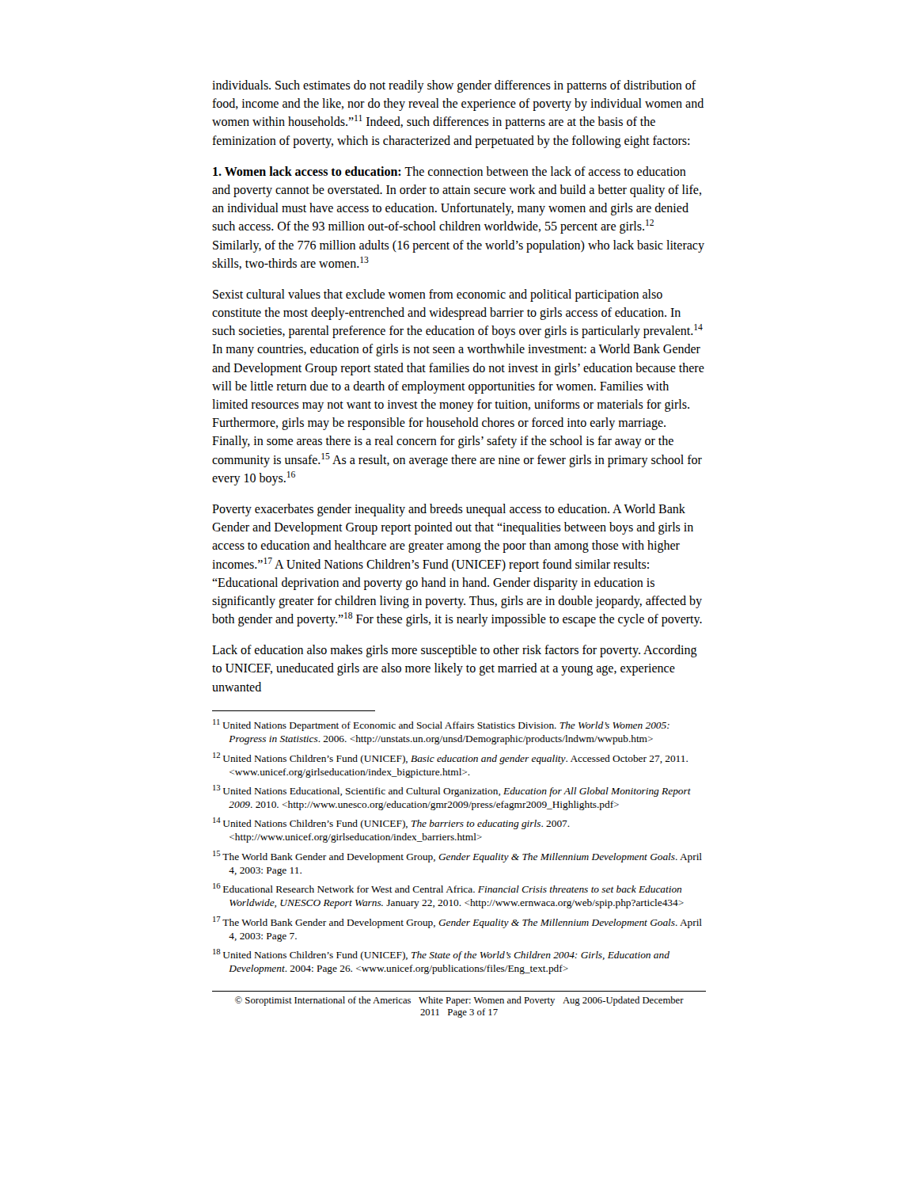individuals. Such estimates do not readily show gender differences in patterns of distribution of food, income and the like, nor do they reveal the experience of poverty by individual women and women within households.”11 Indeed, such differences in patterns are at the basis of the feminization of poverty, which is characterized and perpetuated by the following eight factors:
1. Women lack access to education: The connection between the lack of access to education and poverty cannot be overstated. In order to attain secure work and build a better quality of life, an individual must have access to education. Unfortunately, many women and girls are denied such access. Of the 93 million out-of-school children worldwide, 55 percent are girls.12 Similarly, of the 776 million adults (16 percent of the world’s population) who lack basic literacy skills, two-thirds are women.13
Sexist cultural values that exclude women from economic and political participation also constitute the most deeply-entrenched and widespread barrier to girls access of education. In such societies, parental preference for the education of boys over girls is particularly prevalent.14 In many countries, education of girls is not seen a worthwhile investment: a World Bank Gender and Development Group report stated that families do not invest in girls’ education because there will be little return due to a dearth of employment opportunities for women. Families with limited resources may not want to invest the money for tuition, uniforms or materials for girls. Furthermore, girls may be responsible for household chores or forced into early marriage. Finally, in some areas there is a real concern for girls’ safety if the school is far away or the community is unsafe.15 As a result, on average there are nine or fewer girls in primary school for every 10 boys.16
Poverty exacerbates gender inequality and breeds unequal access to education. A World Bank Gender and Development Group report pointed out that “inequalities between boys and girls in access to education and healthcare are greater among the poor than among those with higher incomes.”17 A United Nations Children’s Fund (UNICEF) report found similar results: “Educational deprivation and poverty go hand in hand. Gender disparity in education is significantly greater for children living in poverty. Thus, girls are in double jeopardy, affected by both gender and poverty.”18 For these girls, it is nearly impossible to escape the cycle of poverty.
Lack of education also makes girls more susceptible to other risk factors for poverty. According to UNICEF, uneducated girls are also more likely to get married at a young age, experience unwanted
United Nations Department of Economic and Social Affairs Statistics Division. The World’s Women 2005: Progress in Statistics. 2006. <http://unstats.un.org/unsd/Demographic/products/lndwm/wwpub.htm>
United Nations Children’s Fund (UNICEF), Basic education and gender equality. Accessed October 27, 2011. <www.unicef.org/girlseducation/index_bigpicture.html>.
United Nations Educational, Scientific and Cultural Organization, Education for All Global Monitoring Report 2009. 2010. <http://www.unesco.org/education/gmr2009/press/efagmr2009_Highlights.pdf>
United Nations Children’s Fund (UNICEF), The barriers to educating girls. 2007. <http://www.unicef.org/girlseducation/index_barriers.html>
The World Bank Gender and Development Group, Gender Equality & The Millennium Development Goals. April 4, 2003: Page 11.
Educational Research Network for West and Central Africa. Financial Crisis threatens to set back Education Worldwide, UNESCO Report Warns. January 22, 2010. <http://www.ernwaca.org/web/spip.php?article434>
The World Bank Gender and Development Group, Gender Equality & The Millennium Development Goals. April 4, 2003: Page 7.
United Nations Children’s Fund (UNICEF), The State of the World’s Children 2004: Girls, Education and Development. 2004: Page 26. <www.unicef.org/publications/files/Eng_text.pdf>
© Soroptimist International of the Americas White Paper: Women and Poverty Aug 2006-Updated December 2011 Page 3 of 17